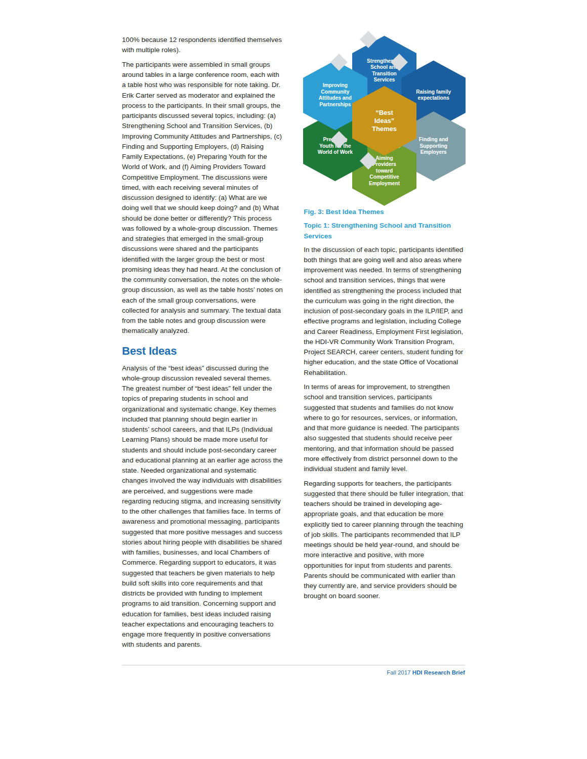100% because 12 respondents identified themselves with multiple roles).
The participants were assembled in small groups around tables in a large conference room, each with a table host who was responsible for note taking. Dr. Erik Carter served as moderator and explained the process to the participants. In their small groups, the participants discussed several topics, including: (a) Strengthening School and Transition Services, (b) Improving Community Attitudes and Partnerships, (c) Finding and Supporting Employers, (d) Raising Family Expectations, (e) Preparing Youth for the World of Work, and (f) Aiming Providers Toward Competitive Employment. The discussions were timed, with each receiving several minutes of discussion designed to identify: (a) What are we doing well that we should keep doing? and (b) What should be done better or differently? This process was followed by a whole-group discussion. Themes and strategies that emerged in the small-group discussions were shared and the participants identified with the larger group the best or most promising ideas they had heard. At the conclusion of the community conversation, the notes on the whole-group discussion, as well as the table hosts’ notes on each of the small group conversations, were collected for analysis and summary. The textual data from the table notes and group discussion were thematically analyzed.
Best Ideas
Analysis of the “best ideas” discussed during the whole-group discussion revealed several themes. The greatest number of “best ideas” fell under the topics of preparing students in school and organizational and systematic change. Key themes included that planning should begin earlier in students’ school careers, and that ILPs (Individual Learning Plans) should be made more useful for students and should include post-secondary career and educational planning at an earlier age across the state. Needed organizational and systematic changes involved the way individuals with disabilities are perceived, and suggestions were made regarding reducing stigma, and increasing sensitivity to the other challenges that families face. In terms of awareness and promotional messaging, participants suggested that more positive messages and success stories about hiring people with disabilities be shared with families, businesses, and local Chambers of Commerce. Regarding support to educators, it was suggested that teachers be given materials to help build soft skills into core requirements and that districts be provided with funding to implement programs to aid transition. Concerning support and education for families, best ideas included raising teacher expectations and encouraging teachers to engage more frequently in positive conversations with students and parents.
Strengthening School and Transition Services
Raising family expectations
Finding and Supporting Employers
Aiming Providers toward Competitive Employment
Preparing Youth for the World of Work
Improving Community Attitudes and Partnerships
“Best Ideas” Themes
Fig. 3: Best Idea Themes
Topic 1: Strengthening School and Transition Services
In the discussion of each topic, participants identified both things that are going well and also areas where improvement was needed. In terms of strengthening school and transition services, things that were identified as strengthening the process included that the curriculum was going in the right direction, the inclusion of post-secondary goals in the ILP/IEP, and effective programs and legislation, including College and Career Readiness, Employment First legislation, the HDI-VR Community Work Transition Program, Project SEARCH, career centers, student funding for higher education, and the state Office of Vocational Rehabilitation.
In terms of areas for improvement, to strengthen school and transition services, participants suggested that students and families do not know where to go for resources, services, or information, and that more guidance is needed. The participants also suggested that students should receive peer mentoring, and that information should be passed more effectively from district personnel down to the individual student and family level.
Regarding supports for teachers, the participants suggested that there should be fuller integration, that teachers should be trained in developing age-appropriate goals, and that education be more explicitly tied to career planning through the teaching of job skills. The participants recommended that ILP meetings should be held year-round, and should be more interactive and positive, with more opportunities for input from students and parents. Parents should be communicated with earlier than they currently are, and service providers should be brought on board sooner.
Fall 2017 HDI Research Brief